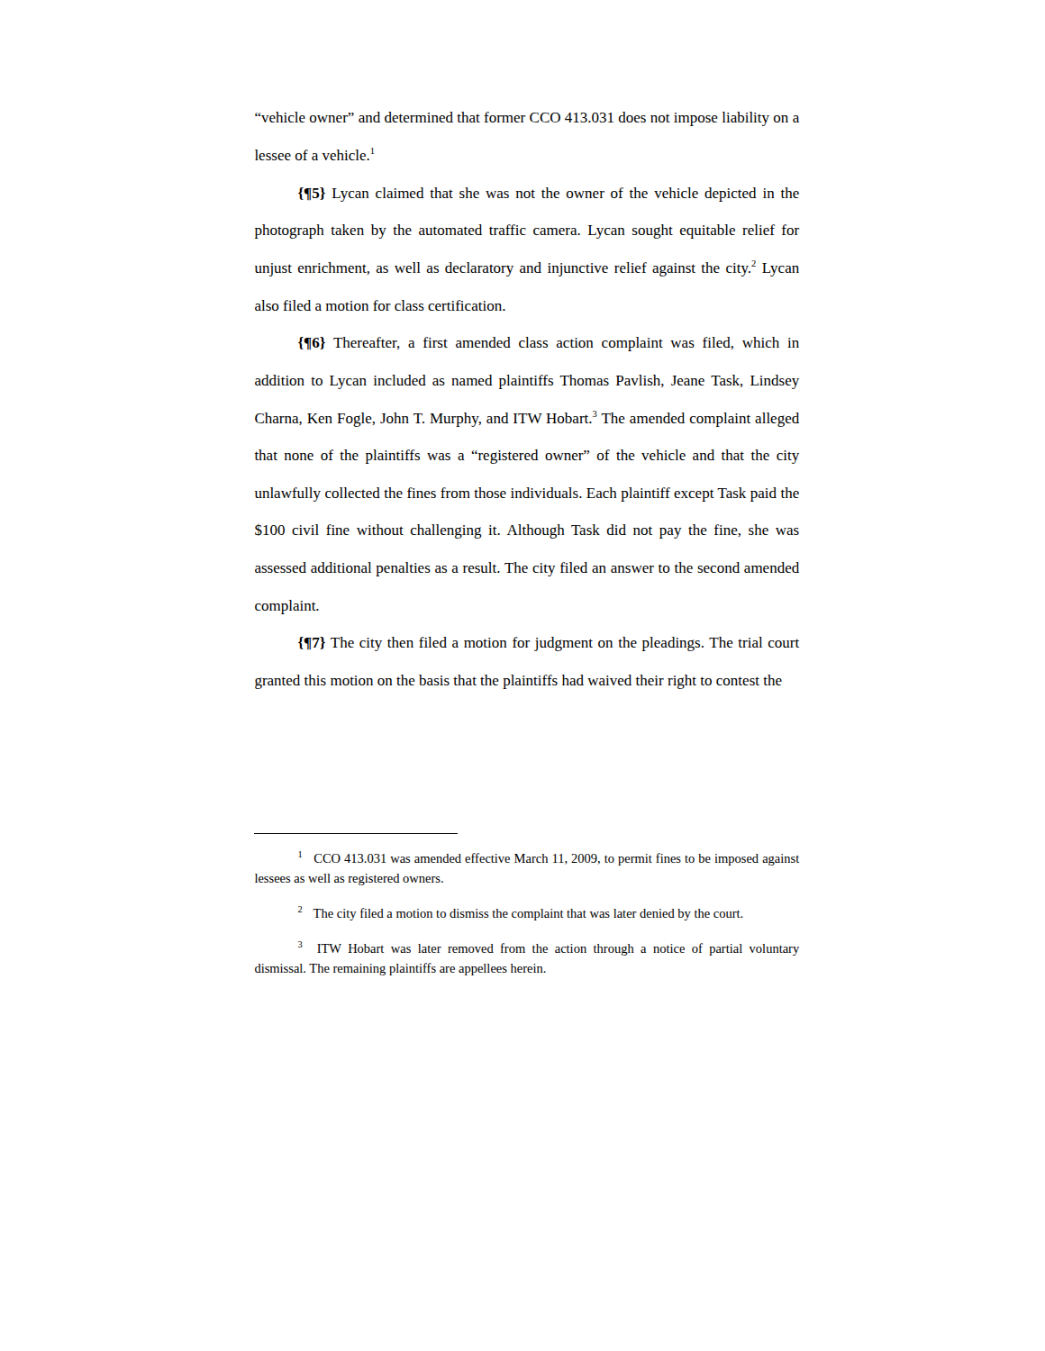“vehicle owner” and determined that former CCO 413.031 does not impose liability on a lessee of a vehicle.1
{¶5} Lycan claimed that she was not the owner of the vehicle depicted in the photograph taken by the automated traffic camera. Lycan sought equitable relief for unjust enrichment, as well as declaratory and injunctive relief against the city.2 Lycan also filed a motion for class certification.
{¶6} Thereafter, a first amended class action complaint was filed, which in addition to Lycan included as named plaintiffs Thomas Pavlish, Jeane Task, Lindsey Charna, Ken Fogle, John T. Murphy, and ITW Hobart.3 The amended complaint alleged that none of the plaintiffs was a “registered owner” of the vehicle and that the city unlawfully collected the fines from those individuals. Each plaintiff except Task paid the $100 civil fine without challenging it. Although Task did not pay the fine, she was assessed additional penalties as a result. The city filed an answer to the second amended complaint.
{¶7} The city then filed a motion for judgment on the pleadings. The trial court granted this motion on the basis that the plaintiffs had waived their right to contest the
1 CCO 413.031 was amended effective March 11, 2009, to permit fines to be imposed against lessees as well as registered owners.
2 The city filed a motion to dismiss the complaint that was later denied by the court.
3 ITW Hobart was later removed from the action through a notice of partial voluntary dismissal. The remaining plaintiffs are appellees herein.